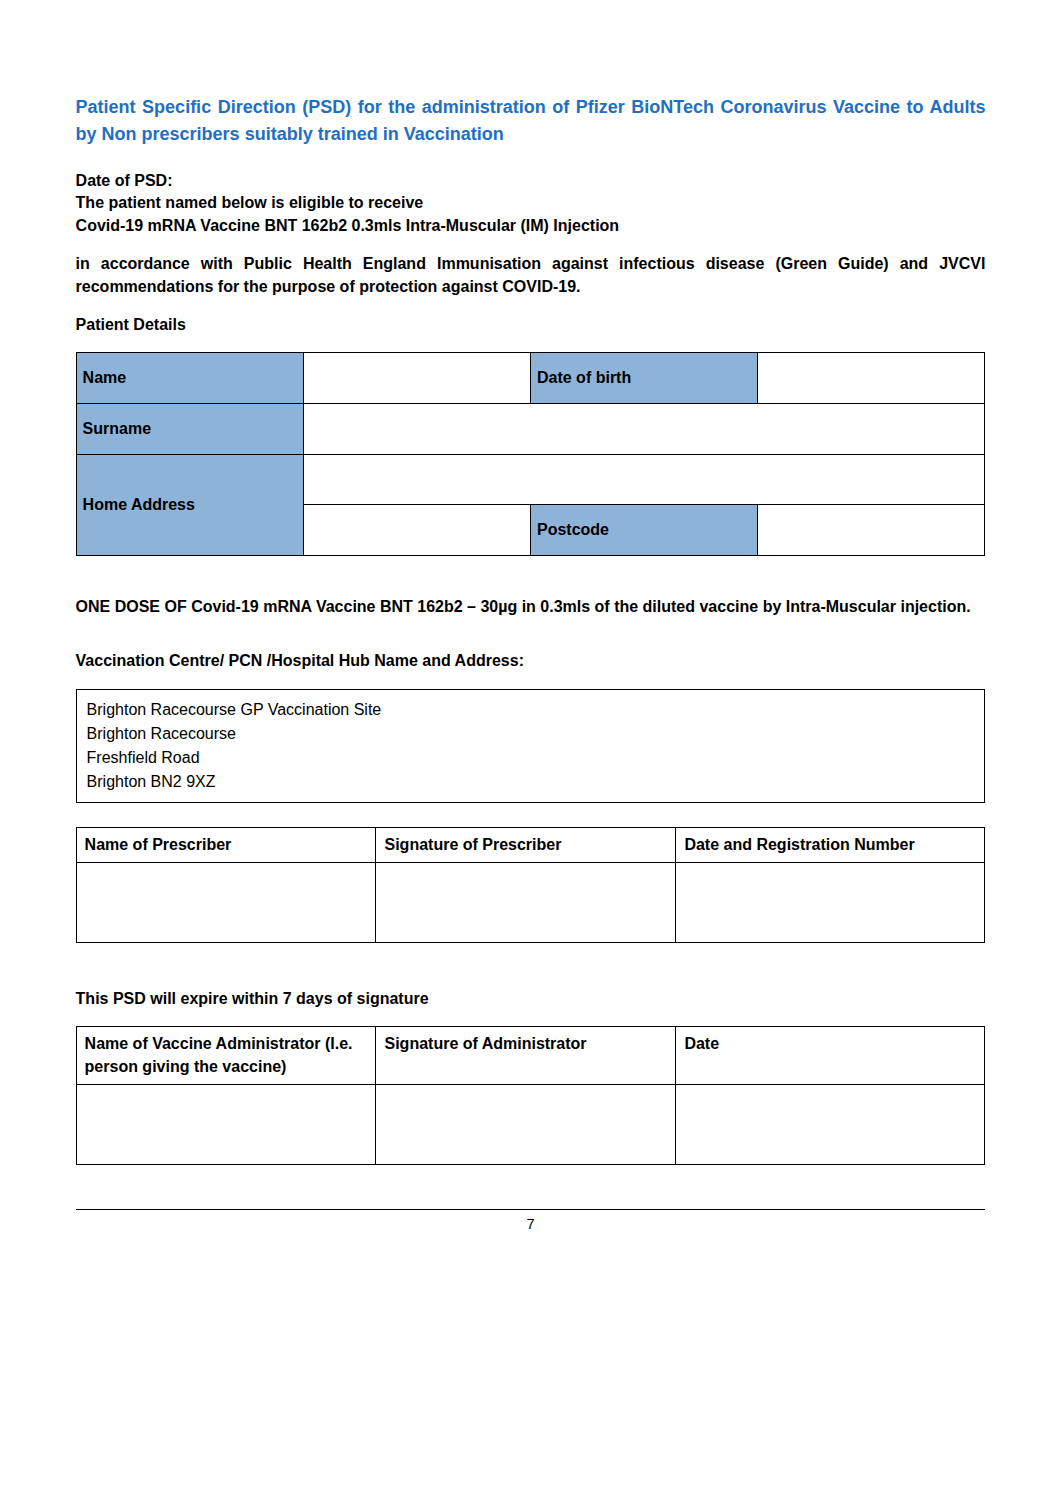Patient Specific Direction (PSD) for the administration of Pfizer BioNTech Coronavirus Vaccine to Adults by Non prescribers suitably trained in Vaccination
Date of PSD:
The patient named below is eligible to receive
Covid-19 mRNA Vaccine BNT 162b2 0.3mls Intra-Muscular (IM) Injection
in accordance with Public Health England Immunisation against infectious disease (Green Guide) and JVCVI recommendations for the purpose of protection against COVID-19.
Patient Details
| Name | | Date of birth | |
| Surname | |
| Home Address | |
| | Postcode | |
ONE DOSE OF Covid-19 mRNA Vaccine BNT 162b2 – 30µg in 0.3mls of the diluted vaccine by Intra-Muscular injection.
Vaccination Centre/ PCN /Hospital Hub Name and Address:
Brighton Racecourse GP Vaccination Site
Brighton Racecourse
Freshfield Road
Brighton BN2 9XZ
| Name of Prescriber | Signature of Prescriber | Date and Registration Number |
| --- | --- | --- |
This PSD will expire within 7 days of signature
| Name of Vaccine Administrator (I.e. person giving the vaccine) | Signature of Administrator | Date |
| --- | --- | --- |
7